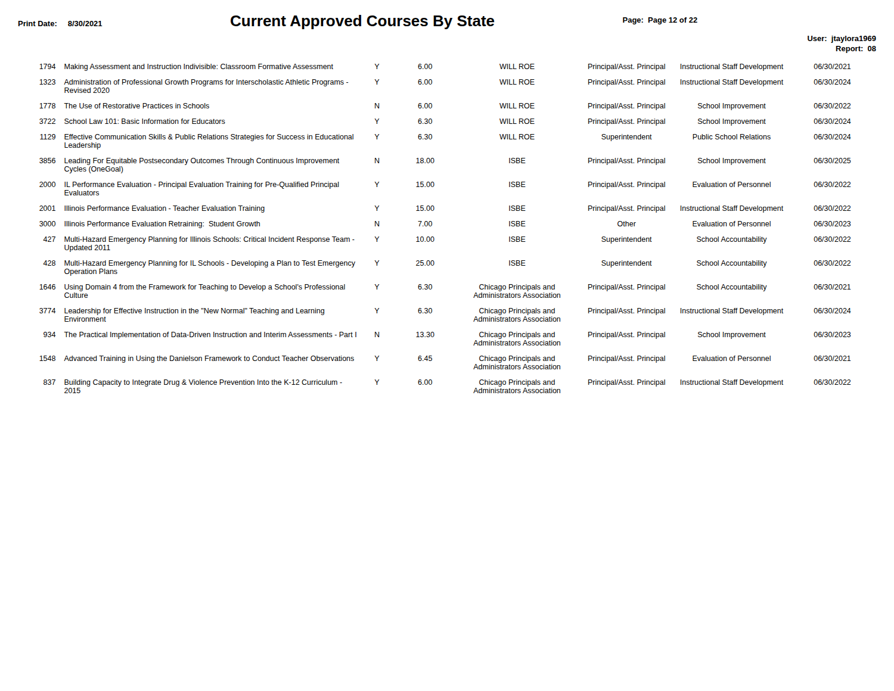Print Date: 8/30/2021 Current Approved Courses By State Page: Page 12 of 22
User: jtaylora1969
Report: 08
| 1794 | Making Assessment and Instruction Indivisible: Classroom Formative Assessment | Y | 6.00 | WILL ROE | Principal/Asst. Principal | Instructional Staff Development | 06/30/2021 |
| 1323 | Administration of Professional Growth Programs for Interscholastic Athletic Programs - Revised 2020 | Y | 6.00 | WILL ROE | Principal/Asst. Principal | Instructional Staff Development | 06/30/2024 |
| 1778 | The Use of Restorative Practices in Schools | N | 6.00 | WILL ROE | Principal/Asst. Principal | School Improvement | 06/30/2022 |
| 3722 | School Law 101: Basic Information for Educators | Y | 6.30 | WILL ROE | Principal/Asst. Principal | School Improvement | 06/30/2024 |
| 1129 | Effective Communication Skills & Public Relations Strategies for Success in Educational Leadership | Y | 6.30 | WILL ROE | Superintendent | Public School Relations | 06/30/2024 |
| 3856 | Leading For Equitable Postsecondary Outcomes Through Continuous Improvement Cycles (OneGoal) | N | 18.00 | ISBE | Principal/Asst. Principal | School Improvement | 06/30/2025 |
| 2000 | IL Performance Evaluation - Principal Evaluation Training for Pre-Qualified Principal Evaluators | Y | 15.00 | ISBE | Principal/Asst. Principal | Evaluation of Personnel | 06/30/2022 |
| 2001 | Illinois Performance Evaluation - Teacher Evaluation Training | Y | 15.00 | ISBE | Principal/Asst. Principal | Instructional Staff Development | 06/30/2022 |
| 3000 | Illinois Performance Evaluation Retraining: Student Growth | N | 7.00 | ISBE | Other | Evaluation of Personnel | 06/30/2023 |
| 427 | Multi-Hazard Emergency Planning for Illinois Schools: Critical Incident Response Team - Updated 2011 | Y | 10.00 | ISBE | Superintendent | School Accountability | 06/30/2022 |
| 428 | Multi-Hazard Emergency Planning for IL Schools - Developing a Plan to Test Emergency Operation Plans | Y | 25.00 | ISBE | Superintendent | School Accountability | 06/30/2022 |
| 1646 | Using Domain 4 from the Framework for Teaching to Develop a School's Professional Culture | Y | 6.30 | Chicago Principals and Administrators Association | Principal/Asst. Principal | School Accountability | 06/30/2021 |
| 3774 | Leadership for Effective Instruction in the "New Normal" Teaching and Learning Environment | Y | 6.30 | Chicago Principals and Administrators Association | Principal/Asst. Principal | Instructional Staff Development | 06/30/2024 |
| 934 | The Practical Implementation of Data-Driven Instruction and Interim Assessments - Part I | N | 13.30 | Chicago Principals and Administrators Association | Principal/Asst. Principal | School Improvement | 06/30/2023 |
| 1548 | Advanced Training in Using the Danielson Framework to Conduct Teacher Observations | Y | 6.45 | Chicago Principals and Administrators Association | Principal/Asst. Principal | Evaluation of Personnel | 06/30/2021 |
| 837 | Building Capacity to Integrate Drug & Violence Prevention Into the K-12 Curriculum - 2015 | Y | 6.00 | Chicago Principals and Administrators Association | Principal/Asst. Principal | Instructional Staff Development | 06/30/2022 |